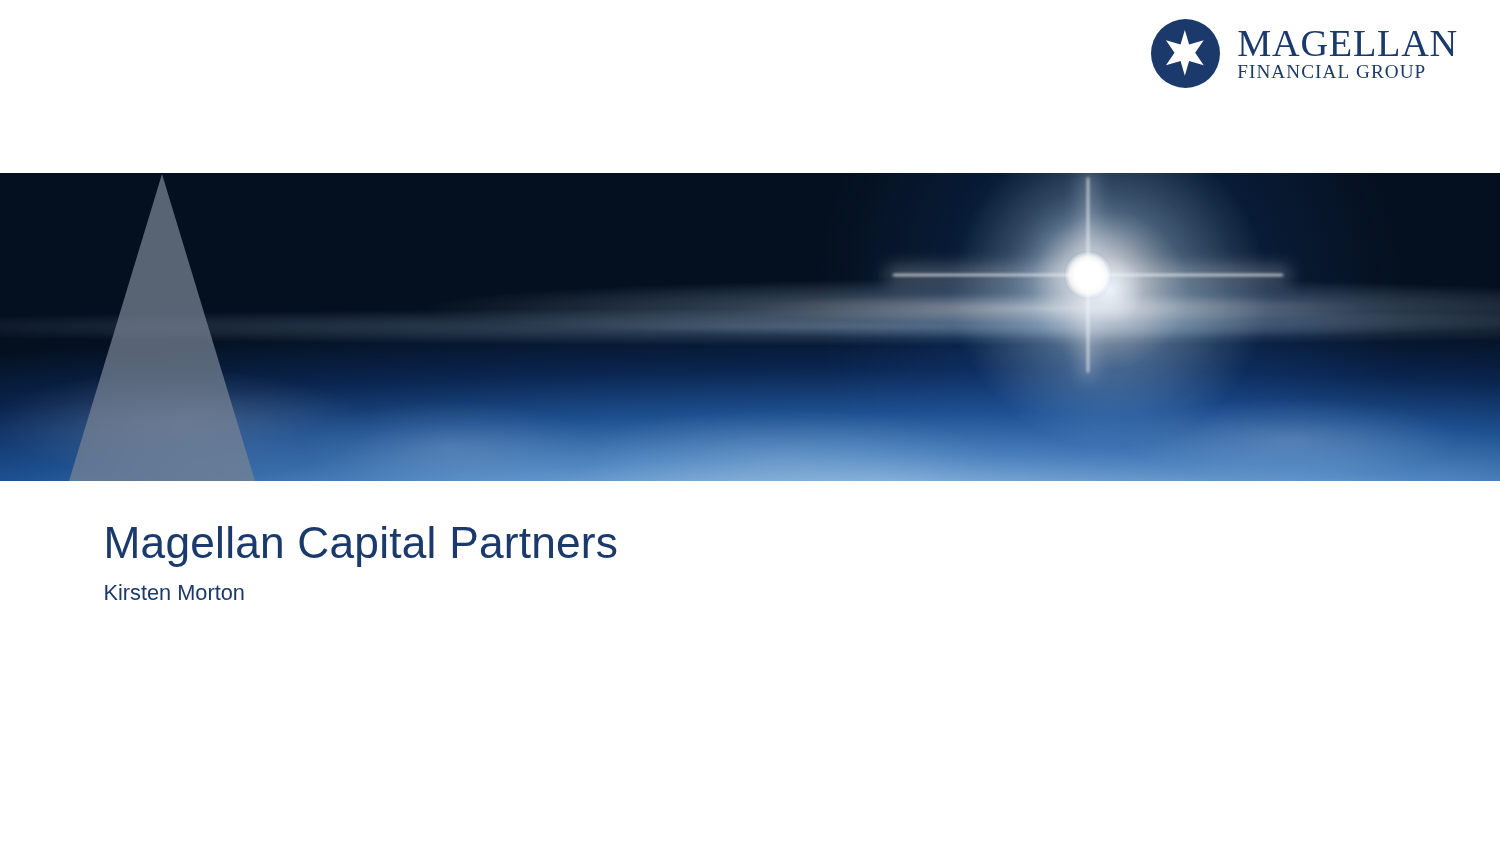MAGELLAN
FINANCIAL GROUP
Magellan Capital Partners
Kirsten Morton